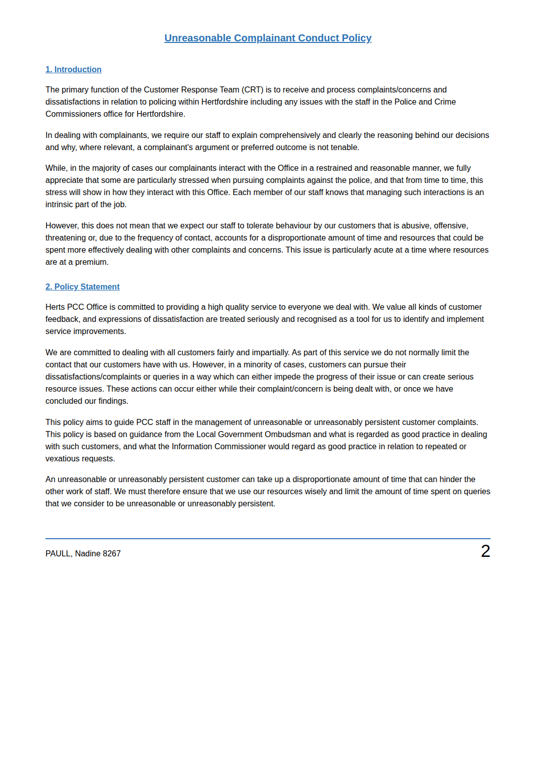Unreasonable Complainant Conduct Policy
1. Introduction
The primary function of the Customer Response Team (CRT) is to receive and process complaints/concerns and dissatisfactions in relation to policing within Hertfordshire including any issues with the staff in the Police and Crime Commissioners office for Hertfordshire.
In dealing with complainants, we require our staff to explain comprehensively and clearly the reasoning behind our decisions and why, where relevant, a complainant's argument or preferred outcome is not tenable.
While, in the majority of cases our complainants interact with the Office in a restrained and reasonable manner, we fully appreciate that some are particularly stressed when pursuing complaints against the police, and that from time to time, this stress will show in how they interact with this Office. Each member of our staff knows that managing such interactions is an intrinsic part of the job.
However, this does not mean that we expect our staff to tolerate behaviour by our customers that is abusive, offensive, threatening or, due to the frequency of contact, accounts for a disproportionate amount of time and resources that could be spent more effectively dealing with other complaints and concerns. This issue is particularly acute at a time where resources are at a premium.
2. Policy Statement
Herts PCC Office is committed to providing a high quality service to everyone we deal with. We value all kinds of customer feedback, and expressions of dissatisfaction are treated seriously and recognised as a tool for us to identify and implement service improvements.
We are committed to dealing with all customers fairly and impartially. As part of this service we do not normally limit the contact that our customers have with us. However, in a minority of cases, customers can pursue their dissatisfactions/complaints or queries in a way which can either impede the progress of their issue or can create serious resource issues. These actions can occur either while their complaint/concern is being dealt with, or once we have concluded our findings.
This policy aims to guide PCC staff in the management of unreasonable or unreasonably persistent customer complaints. This policy is based on guidance from the Local Government Ombudsman and what is regarded as good practice in dealing with such customers, and what the Information Commissioner would regard as good practice in relation to repeated or vexatious requests.
An unreasonable or unreasonably persistent customer can take up a disproportionate amount of time that can hinder the other work of staff. We must therefore ensure that we use our resources wisely and limit the amount of time spent on queries that we consider to be unreasonable or unreasonably persistent.
PAULL, Nadine 8267 2